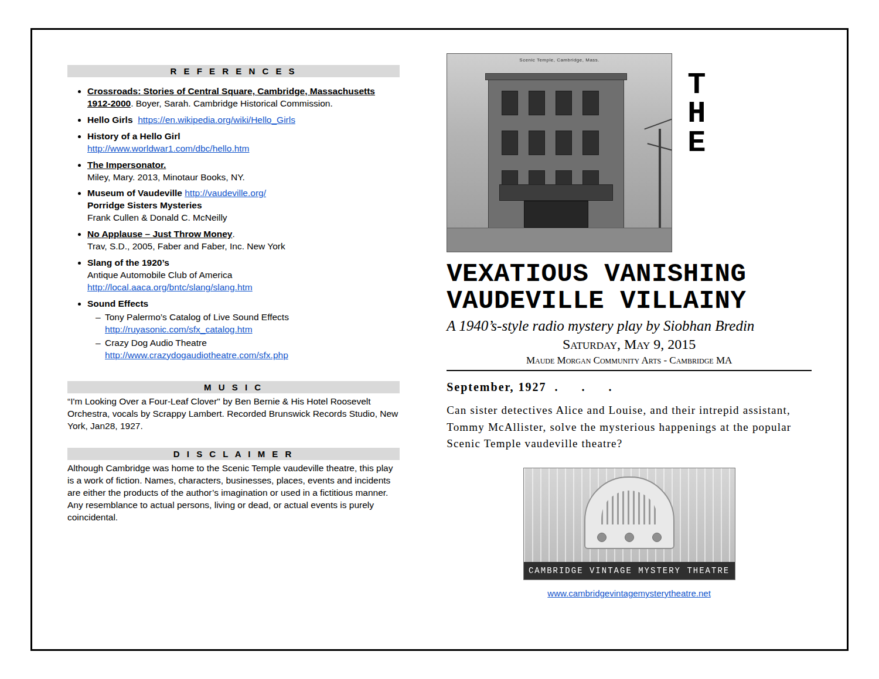R E F E R E N C E S
Crossroads: Stories of Central Square, Cambridge, Massachusetts 1912-2000. Boyer, Sarah. Cambridge Historical Commission.
Hello Girls https://en.wikipedia.org/wiki/Hello_Girls
History of a Hello Girl
http://www.worldwar1.com/dbc/hello.htm
The Impersonator.
Miley, Mary. 2013, Minotaur Books, NY.
Museum of Vaudeville http://vaudeville.org/
Porridge Sisters Mysteries
Frank Cullen & Donald C. McNeilly
No Applause – Just Throw Money.
Trav, S.D., 2005, Faber and Faber, Inc. New York
Slang of the 1920’s
Antique Automobile Club of America
http://local.aaca.org/bntc/slang/slang.htm
Sound Effects
Tony Palermo’s Catalog of Live Sound Effects
http://ruyasonic.com/sfx_catalog.htm
Crazy Dog Audio Theatre
http://www.crazydogaudiotheatre.com/sfx.php
M U S I C
“I'm Looking Over a Four-Leaf Clover" by Ben Bernie & His Hotel Roosevelt Orchestra, vocals by Scrappy Lambert. Recorded Brunswick Records Studio, New York, Jan28, 1927.
D I S C L A I M E R
Although Cambridge was home to the Scenic Temple vaudeville theatre, this play is a work of fiction. Names, characters, businesses, places, events and incidents are either the products of the author’s imagination or used in a fictitious manner. Any resemblance to actual persons, living or dead, or actual events is purely coincidental.
Scenic Temple, Cambridge, Mass.
T H E
Vexatious Vanishing Vaudeville Villainy
A 1940’s-style radio mystery play by Siobhan Bredin
Saturday, May 9, 2015
Maude Morgan Community Arts - Cambridge MA
September, 1927 . . .
Can sister detectives Alice and Louise, and their intrepid assistant, Tommy McAllister, solve the mysterious happenings at the popular Scenic Temple vaudeville theatre?
CAMBRIDGE VINTAGE MYSTERY THEATRE
www.cambridgevintagemysterytheatre.net